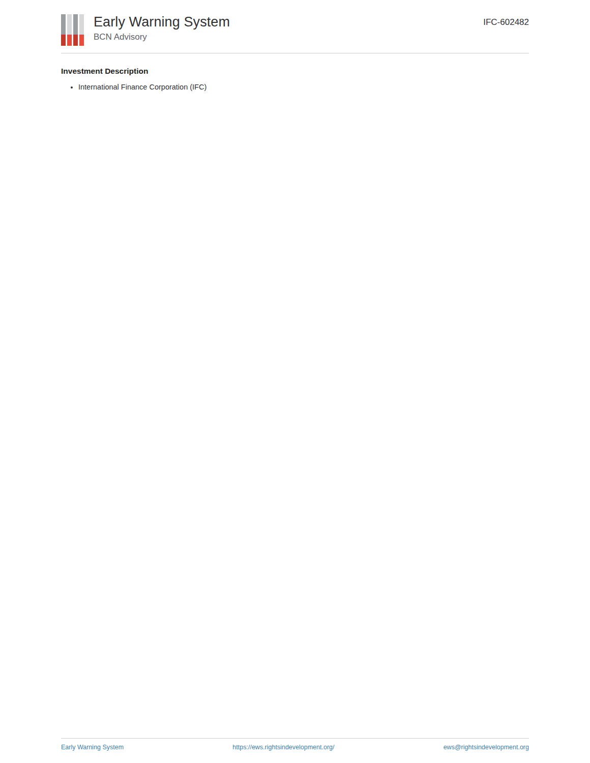Early Warning System
BCN Advisory
IFC-602482
Investment Description
International Finance Corporation (IFC)
Early Warning System
https://ews.rightsindevelopment.org/
ews@rightsindevelopment.org